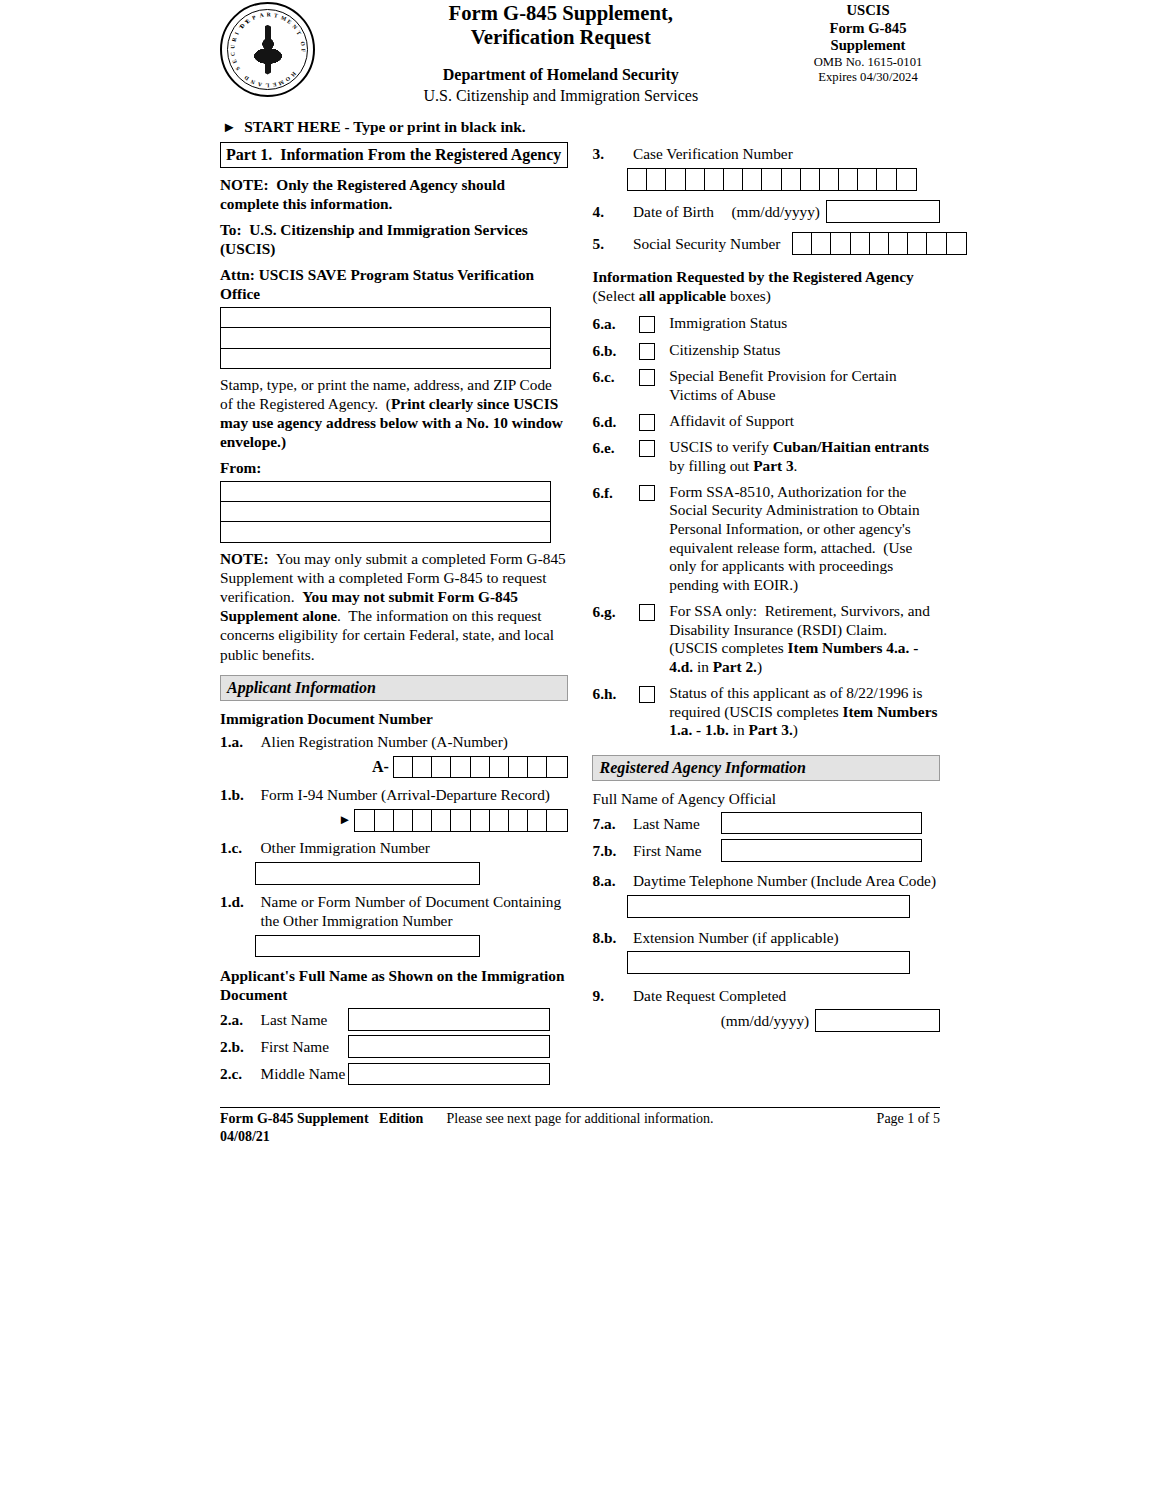D E P A R T M E N T O F H O M E L A N D S E C U R I T Y
Form G-845 Supplement,
Verification Request
Department of Homeland Security
U.S. Citizenship and Immigration Services
USCIS
Form G-845
Supplement
OMB No. 1615-0101
Expires 04/30/2024
► START HERE - Type or print in black ink.
Part 1. Information From the Registered Agency
NOTE: Only the Registered Agency should complete this information.
To: U.S. Citizenship and Immigration Services (USCIS)
Attn: USCIS SAVE Program Status Verification Office
Stamp, type, or print the name, address, and ZIP Code of the Registered Agency. (Print clearly since USCIS may use agency address below with a No. 10 window envelope.)
From:
NOTE: You may only submit a completed Form G-845 Supplement with a completed Form G-845 to request verification. You may not submit Form G-845 Supplement alone. The information on this request concerns eligibility for certain Federal, state, and local public benefits.
Applicant Information
Immigration Document Number
1.a. Alien Registration Number (A-Number)
A-
1.b. Form I-94 Number (Arrival-Departure Record)
►
1.c. Other Immigration Number
1.d. Name or Form Number of Document Containing the Other Immigration Number
Applicant's Full Name as Shown on the Immigration Document
2.a. Last Name
2.b. First Name
2.c. Middle Name
3. Case Verification Number
4. Date of Birth (mm/dd/yyyy)
5. Social Security Number
Information Requested by the Registered Agency (Select all applicable boxes)
6.a.
Immigration Status
6.b.
Citizenship Status
6.c.
Special Benefit Provision for Certain Victims of Abuse
6.d.
Affidavit of Support
6.e.
USCIS to verify Cuban/Haitian entrants by filling out Part 3.
6.f.
Form SSA-8510, Authorization for the Social Security Administration to Obtain Personal Information, or other agency's equivalent release form, attached. (Use only for applicants with proceedings pending with EOIR.)
6.g.
For SSA only: Retirement, Survivors, and Disability Insurance (RSDI) Claim. (USCIS completes Item Numbers 4.a. - 4.d. in Part 2.)
6.h.
Status of this applicant as of 8/22/1996 is required (USCIS completes Item Numbers 1.a. - 1.b. in Part 3.)
Registered Agency Information
Full Name of Agency Official
7.a. Last Name
7.b. First Name
8.a. Daytime Telephone Number (Include Area Code)
8.b. Extension Number (if applicable)
9. Date Request Completed
(mm/dd/yyyy)
Form G-845 Supplement Edition 04/08/21
Please see next page for additional information.
Page 1 of 5